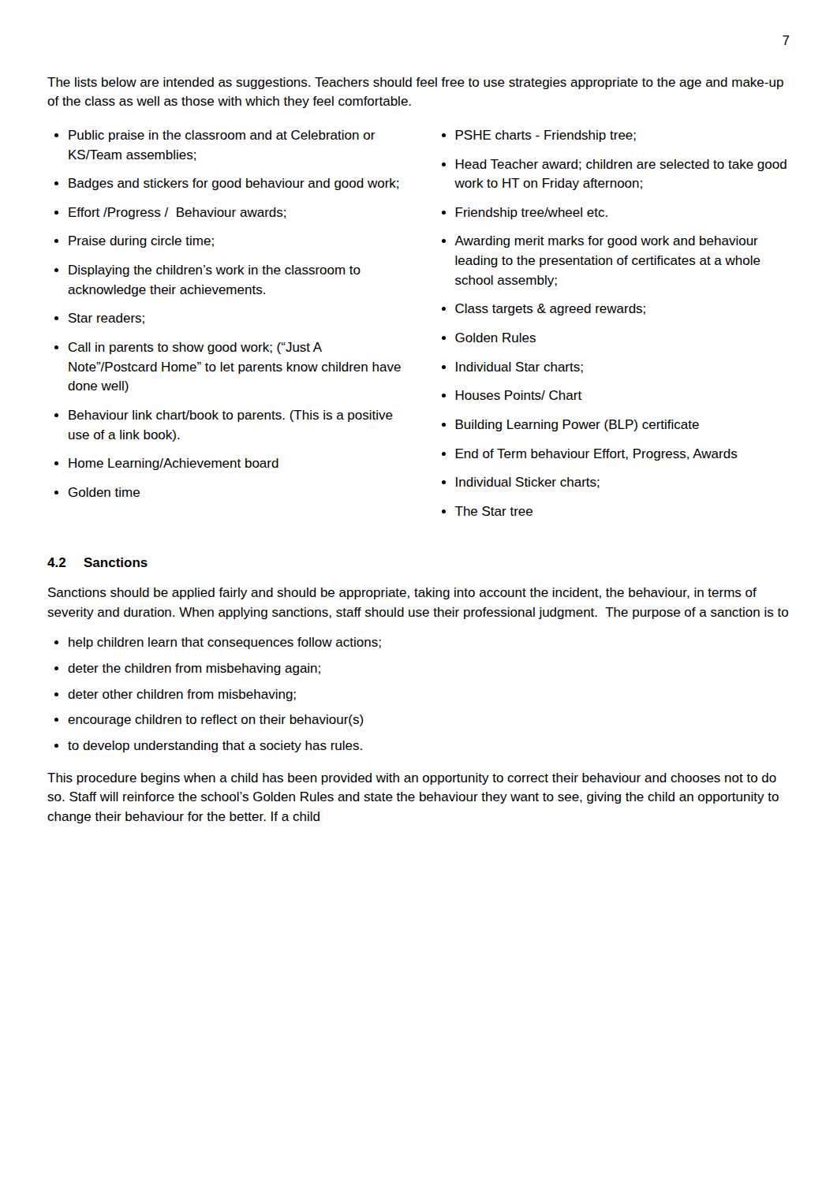7
The lists below are intended as suggestions. Teachers should feel free to use strategies appropriate to the age and make-up of the class as well as those with which they feel comfortable.
Public praise in the classroom and at Celebration or KS/Team assemblies;
Badges and stickers for good behaviour and good work;
Effort /Progress / Behaviour awards;
Praise during circle time;
Displaying the children’s work in the classroom to acknowledge their achievements.
Star readers;
Call in parents to show good work; (“Just A Note”/Postcard Home” to let parents know children have done well)
Behaviour link chart/book to parents. (This is a positive use of a link book).
Home Learning/Achievement board
Golden time
PSHE charts - Friendship tree;
Head Teacher award; children are selected to take good work to HT on Friday afternoon;
Friendship tree/wheel etc.
Awarding merit marks for good work and behaviour leading to the presentation of certificates at a whole school assembly;
Class targets & agreed rewards;
Golden Rules
Individual Star charts;
Houses Points/ Chart
Building Learning Power (BLP) certificate
End of Term behaviour Effort, Progress, Awards
Individual Sticker charts;
The Star tree
4.2 Sanctions
Sanctions should be applied fairly and should be appropriate, taking into account the incident, the behaviour, in terms of severity and duration. When applying sanctions, staff should use their professional judgment. The purpose of a sanction is to
help children learn that consequences follow actions;
deter the children from misbehaving again;
deter other children from misbehaving;
encourage children to reflect on their behaviour(s)
to develop understanding that a society has rules.
This procedure begins when a child has been provided with an opportunity to correct their behaviour and chooses not to do so. Staff will reinforce the school’s Golden Rules and state the behaviour they want to see, giving the child an opportunity to change their behaviour for the better. If a child